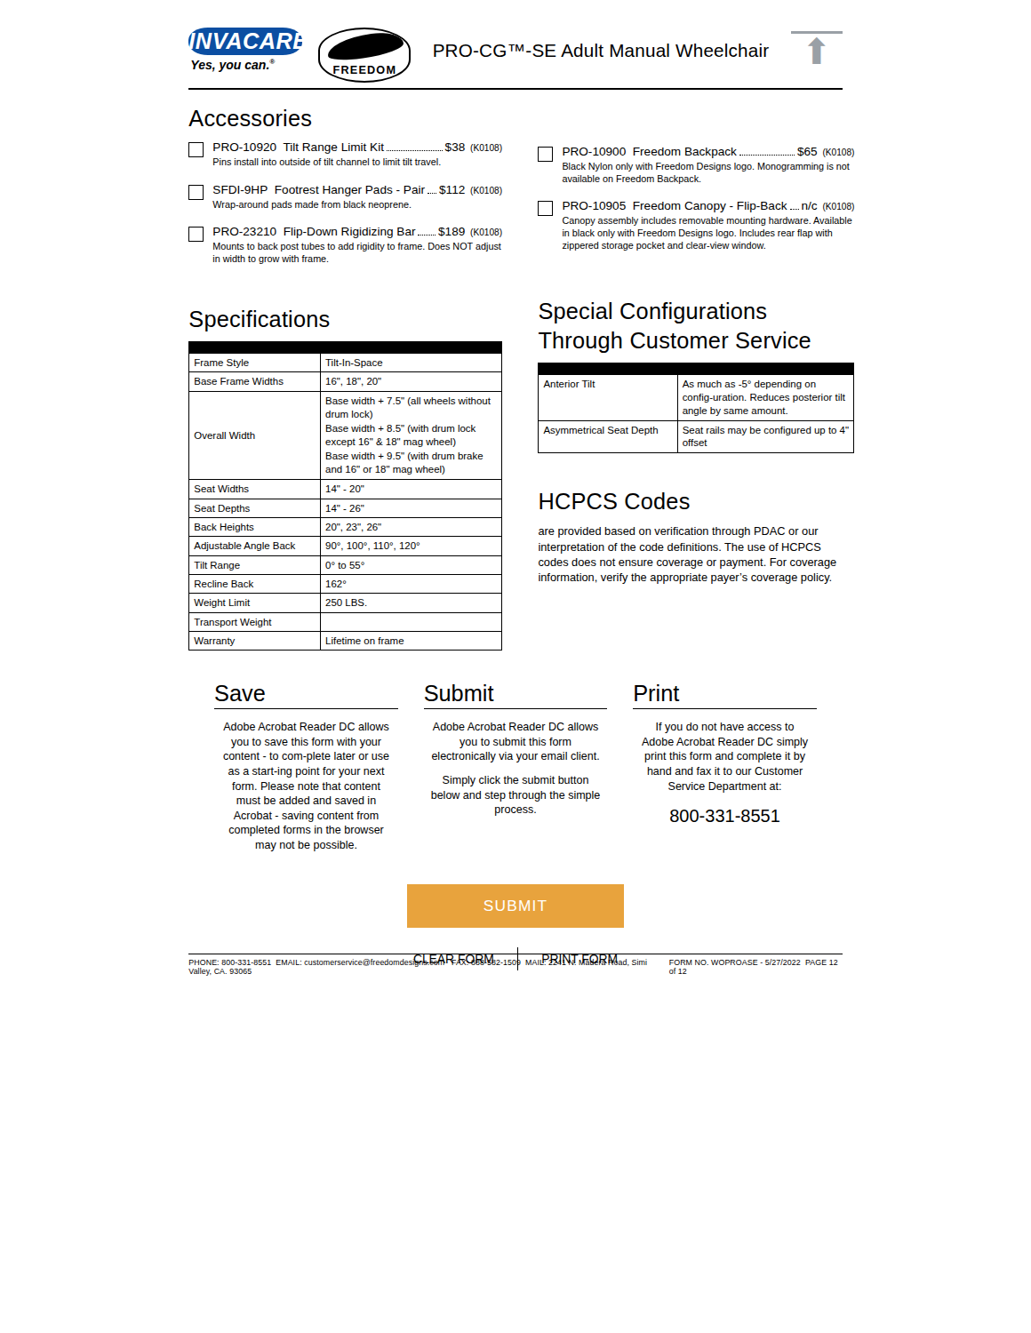INVACARE
Yes, you can.®
FREEDOM
PRO-CG™-SE Adult Manual Wheelchair
⬆
Accessories
PRO-10920 Tilt Range Limit Kit $38 (K0108)
Pins install into outside of tilt channel to limit tilt travel.
SFDI-9HP Footrest Hanger Pads - Pair $112 (K0108)
Wrap-around pads made from black neoprene.
PRO-23210 Flip-Down Rigidizing Bar $189 (K0108)
Mounts to back post tubes to add rigidity to frame. Does NOT adjust in width to grow with frame.
Specifications
| Frame Style | Tilt-In-Space |
| Base Frame Widths | 16", 18", 20" |
| Overall Width | Base width + 7.5" (all wheels without drum lock) Base width + 8.5" (with drum lock except 16" & 18" mag wheel) Base width + 9.5" (with drum brake and 16" or 18" mag wheel) |
| Seat Widths | 14" - 20" |
| Seat Depths | 14" - 26" |
| Back Heights | 20", 23", 26" |
| Adjustable Angle Back | 90°, 100°, 110°, 120° |
| Tilt Range | 0° to 55° |
| Recline Back | 162° |
| Weight Limit | 250 LBS. |
| Transport Weight | |
| Warranty | Lifetime on frame |
PRO-10900 Freedom Backpack $65 (K0108)
Black Nylon only with Freedom Designs logo. Monogramming is not available on Freedom Backpack.
PRO-10905 Freedom Canopy - Flip-Back n/c (K0108)
Canopy assembly includes removable mounting hardware. Available in black only with Freedom Designs logo. Includes rear flap with zippered storage pocket and clear-view window.
Special Configurations
Through Customer Service
| Anterior Tilt | As much as -5° depending on config-uration. Reduces posterior tilt angle by same amount. |
| Asymmetrical Seat Depth | Seat rails may be configured up to 4" offset |
HCPCS Codes
are provided based on verification through PDAC or our interpretation of the code definitions. The use of HCPCS codes does not ensure coverage or payment. For coverage information, verify the appropriate payer’s coverage policy.
Save
Adobe Acrobat Reader DC allows you to save this form with your content - to com-plete later or use as a start-ing point for your next form. Please note that content must be added and saved in Acrobat - saving content from completed forms in the browser may not be possible.
Submit
Adobe Acrobat Reader DC allows you to submit this form electronically via your email client.
Simply click the submit button below and step through the simple process.
Print
If you do not have access to Adobe Acrobat Reader DC simply print this form and complete it by hand and fax it to our Customer Service Department at:
800-331-8551
SUBMIT
CLEAR FORM
PRINT FORM
PHONE: 800-331-8551 EMAIL: customerservice@freedomdesigns.com FAX: 888-582-1509 MAIL: 2241 N. Madera Road, Simi Valley, CA. 93065
FORM NO. WOPROASE - 5/27/2022 PAGE 12 of 12